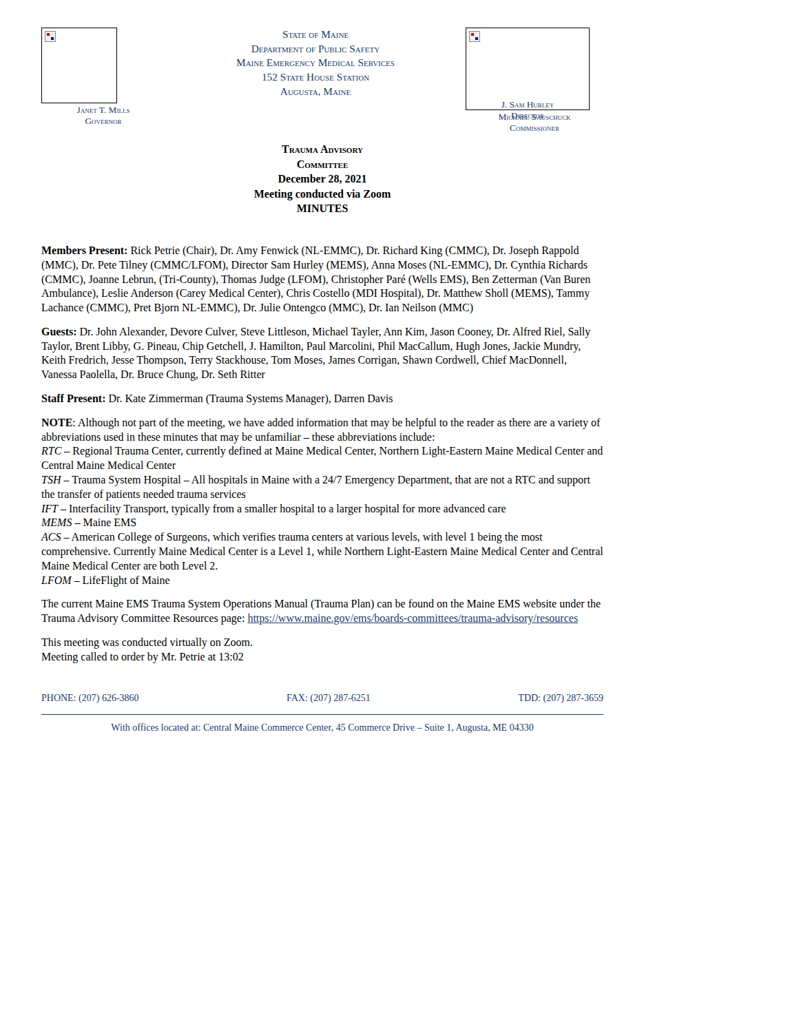Janet T. Mills
Governor
State of Maine Department of Public Safety Maine Emergency Medical Services 152 State House Station Augusta, Maine
Michael Sauschuck
Commissioner
J. Sam Hurley
Director
Trauma Advisory
Committee
December 28, 2021
Meeting conducted via Zoom
MINUTES
Members Present: Rick Petrie (Chair), Dr. Amy Fenwick (NL-EMMC), Dr. Richard King (CMMC), Dr. Joseph Rappold (MMC), Dr. Pete Tilney (CMMC/LFOM), Director Sam Hurley (MEMS), Anna Moses (NL-EMMC), Dr. Cynthia Richards (CMMC), Joanne Lebrun, (Tri-County), Thomas Judge (LFOM), Christopher Paré (Wells EMS), Ben Zetterman (Van Buren Ambulance), Leslie Anderson (Carey Medical Center), Chris Costello (MDI Hospital), Dr. Matthew Sholl (MEMS), Tammy Lachance (CMMC), Pret Bjorn NL-EMMC), Dr. Julie Ontengco (MMC), Dr. Ian Neilson (MMC)
Guests: Dr. John Alexander, Devore Culver, Steve Littleson, Michael Tayler, Ann Kim, Jason Cooney, Dr. Alfred Riel, Sally Taylor, Brent Libby, G. Pineau, Chip Getchell, J. Hamilton, Paul Marcolini, Phil MacCallum, Hugh Jones, Jackie Mundry, Keith Fredrich, Jesse Thompson, Terry Stackhouse, Tom Moses, James Corrigan, Shawn Cordwell, Chief MacDonnell, Vanessa Paolella, Dr. Bruce Chung, Dr. Seth Ritter
Staff Present: Dr. Kate Zimmerman (Trauma Systems Manager), Darren Davis
NOTE: Although not part of the meeting, we have added information that may be helpful to the reader as there are a variety of abbreviations used in these minutes that may be unfamiliar – these abbreviations include:
RTC – Regional Trauma Center, currently defined at Maine Medical Center, Northern Light-Eastern Maine Medical Center and Central Maine Medical Center
TSH – Trauma System Hospital – All hospitals in Maine with a 24/7 Emergency Department, that are not a RTC and support the transfer of patients needed trauma services
IFT – Interfacility Transport, typically from a smaller hospital to a larger hospital for more advanced care
MEMS – Maine EMS
ACS – American College of Surgeons, which verifies trauma centers at various levels, with level 1 being the most comprehensive. Currently Maine Medical Center is a Level 1, while Northern Light-Eastern Maine Medical Center and Central Maine Medical Center are both Level 2.
LFOM – LifeFlight of Maine
The current Maine EMS Trauma System Operations Manual (Trauma Plan) can be found on the Maine EMS website under the Trauma Advisory Committee Resources page: https://www.maine.gov/ems/boards-committees/trauma-advisory/resources
This meeting was conducted virtually on Zoom.
Meeting called to order by Mr. Petrie at 13:02
PHONE: (207) 626-3860 FAX: (207) 287-6251 TDD: (207) 287-3659
With offices located at: Central Maine Commerce Center, 45 Commerce Drive – Suite 1, Augusta, ME 04330